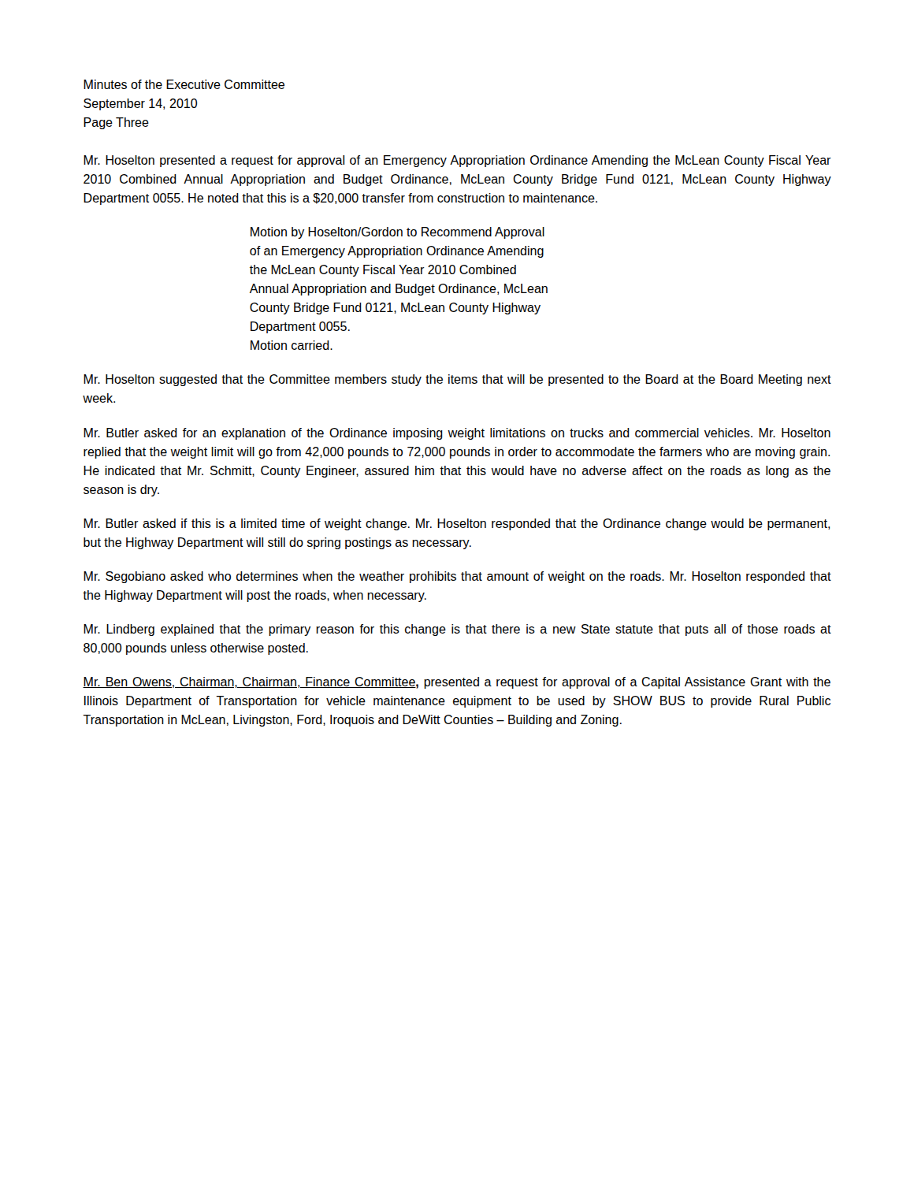Minutes of the Executive Committee
September 14, 2010
Page Three
Mr. Hoselton presented a request for approval of an Emergency Appropriation Ordinance Amending the McLean County Fiscal Year 2010 Combined Annual Appropriation and Budget Ordinance, McLean County Bridge Fund 0121, McLean County Highway Department 0055. He noted that this is a $20,000 transfer from construction to maintenance.
Motion by Hoselton/Gordon to Recommend Approval
of an Emergency Appropriation Ordinance Amending
the McLean County Fiscal Year 2010 Combined
Annual Appropriation and Budget Ordinance, McLean
County Bridge Fund 0121, McLean County Highway
Department 0055.
Motion carried.
Mr. Hoselton suggested that the Committee members study the items that will be presented to the Board at the Board Meeting next week.
Mr. Butler asked for an explanation of the Ordinance imposing weight limitations on trucks and commercial vehicles. Mr. Hoselton replied that the weight limit will go from 42,000 pounds to 72,000 pounds in order to accommodate the farmers who are moving grain. He indicated that Mr. Schmitt, County Engineer, assured him that this would have no adverse affect on the roads as long as the season is dry.
Mr. Butler asked if this is a limited time of weight change. Mr. Hoselton responded that the Ordinance change would be permanent, but the Highway Department will still do spring postings as necessary.
Mr. Segobiano asked who determines when the weather prohibits that amount of weight on the roads. Mr. Hoselton responded that the Highway Department will post the roads, when necessary.
Mr. Lindberg explained that the primary reason for this change is that there is a new State statute that puts all of those roads at 80,000 pounds unless otherwise posted.
Mr. Ben Owens, Chairman, Chairman, Finance Committee, presented a request for approval of a Capital Assistance Grant with the Illinois Department of Transportation for vehicle maintenance equipment to be used by SHOW BUS to provide Rural Public Transportation in McLean, Livingston, Ford, Iroquois and DeWitt Counties – Building and Zoning.